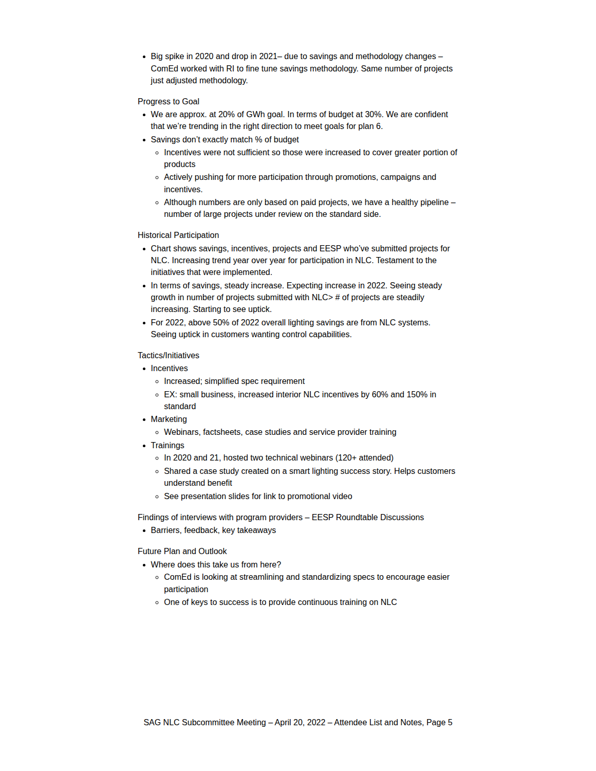Big spike in 2020 and drop in 2021– due to savings and methodology changes – ComEd worked with RI to fine tune savings methodology. Same number of projects just adjusted methodology.
Progress to Goal
We are approx. at 20% of GWh goal. In terms of budget at 30%. We are confident that we’re trending in the right direction to meet goals for plan 6.
Savings don’t exactly match % of budget
Incentives were not sufficient so those were increased to cover greater portion of products
Actively pushing for more participation through promotions, campaigns and incentives.
Although numbers are only based on paid projects, we have a healthy pipeline – number of large projects under review on the standard side.
Historical Participation
Chart shows savings, incentives, projects and EESP who’ve submitted projects for NLC. Increasing trend year over year for participation in NLC. Testament to the initiatives that were implemented.
In terms of savings, steady increase. Expecting increase in 2022. Seeing steady growth in number of projects submitted with NLC> # of projects are steadily increasing. Starting to see uptick.
For 2022, above 50% of 2022 overall lighting savings are from NLC systems. Seeing uptick in customers wanting control capabilities.
Tactics/Initiatives
Incentives
Increased; simplified spec requirement
EX: small business, increased interior NLC incentives by 60% and 150% in standard
Marketing
Webinars, factsheets, case studies and service provider training
Trainings
In 2020 and 21, hosted two technical webinars (120+ attended)
Shared a case study created on a smart lighting success story. Helps customers understand benefit
See presentation slides for link to promotional video
Findings of interviews with program providers – EESP Roundtable Discussions
Barriers, feedback, key takeaways
Future Plan and Outlook
Where does this take us from here?
ComEd is looking at streamlining and standardizing specs to encourage easier participation
One of keys to success is to provide continuous training on NLC
SAG NLC Subcommittee Meeting – April 20, 2022 – Attendee List and Notes, Page 5